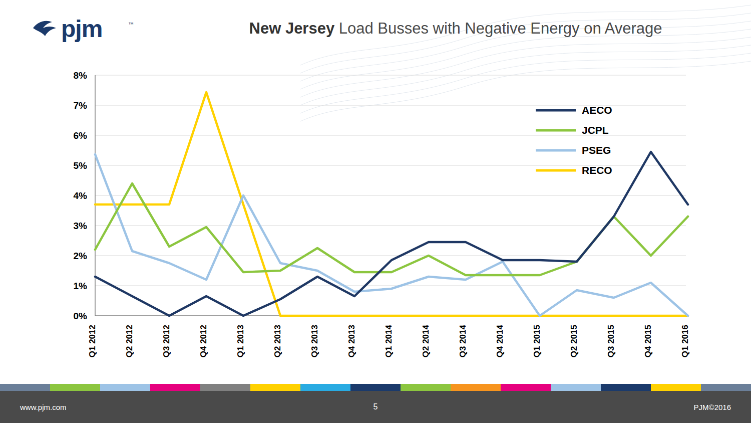pjm ™
New Jersey Load Busses with Negative Energy on Average
plot geometry: x: 120 .. 1300 (17 categories) y: 30 (8%) .. 510 (0%) => 60px per 1% 8% 7% 6% 5% 4% 3% 2% 1% 0% Q1 2012 Q2 2012 Q3 2012 Q4 2012 Q1 2013 Q2 2013 Q3 2013 Q4 2013 Q1 2014 Q2 2014 Q3 2014 Q4 2014 Q1 2015 Q2 2015 Q3 2015 Q4 2015 Q1 2016 AECO JCPL PSEG RECO
www.pjm.com 5 PJM©2016